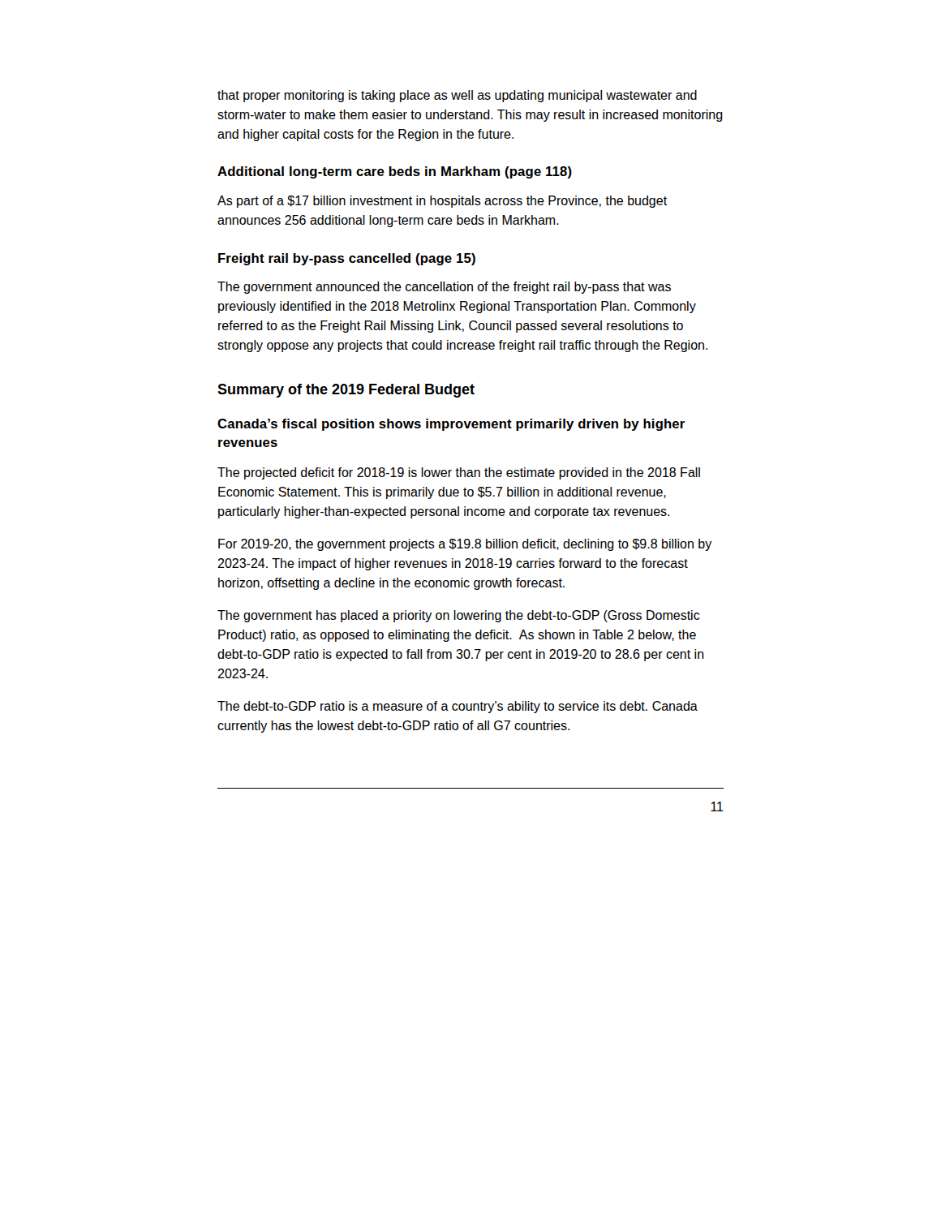that proper monitoring is taking place as well as updating municipal wastewater and storm-water to make them easier to understand. This may result in increased monitoring and higher capital costs for the Region in the future.
Additional long-term care beds in Markham (page 118)
As part of a $17 billion investment in hospitals across the Province, the budget announces 256 additional long-term care beds in Markham.
Freight rail by-pass cancelled (page 15)
The government announced the cancellation of the freight rail by-pass that was previously identified in the 2018 Metrolinx Regional Transportation Plan. Commonly referred to as the Freight Rail Missing Link, Council passed several resolutions to strongly oppose any projects that could increase freight rail traffic through the Region.
Summary of the 2019 Federal Budget
Canada’s fiscal position shows improvement primarily driven by higher revenues
The projected deficit for 2018-19 is lower than the estimate provided in the 2018 Fall Economic Statement. This is primarily due to $5.7 billion in additional revenue, particularly higher-than-expected personal income and corporate tax revenues.
For 2019-20, the government projects a $19.8 billion deficit, declining to $9.8 billion by 2023-24. The impact of higher revenues in 2018-19 carries forward to the forecast horizon, offsetting a decline in the economic growth forecast.
The government has placed a priority on lowering the debt-to-GDP (Gross Domestic Product) ratio, as opposed to eliminating the deficit. As shown in Table 2 below, the debt-to-GDP ratio is expected to fall from 30.7 per cent in 2019-20 to 28.6 per cent in 2023-24.
The debt-to-GDP ratio is a measure of a country’s ability to service its debt. Canada currently has the lowest debt-to-GDP ratio of all G7 countries.
11